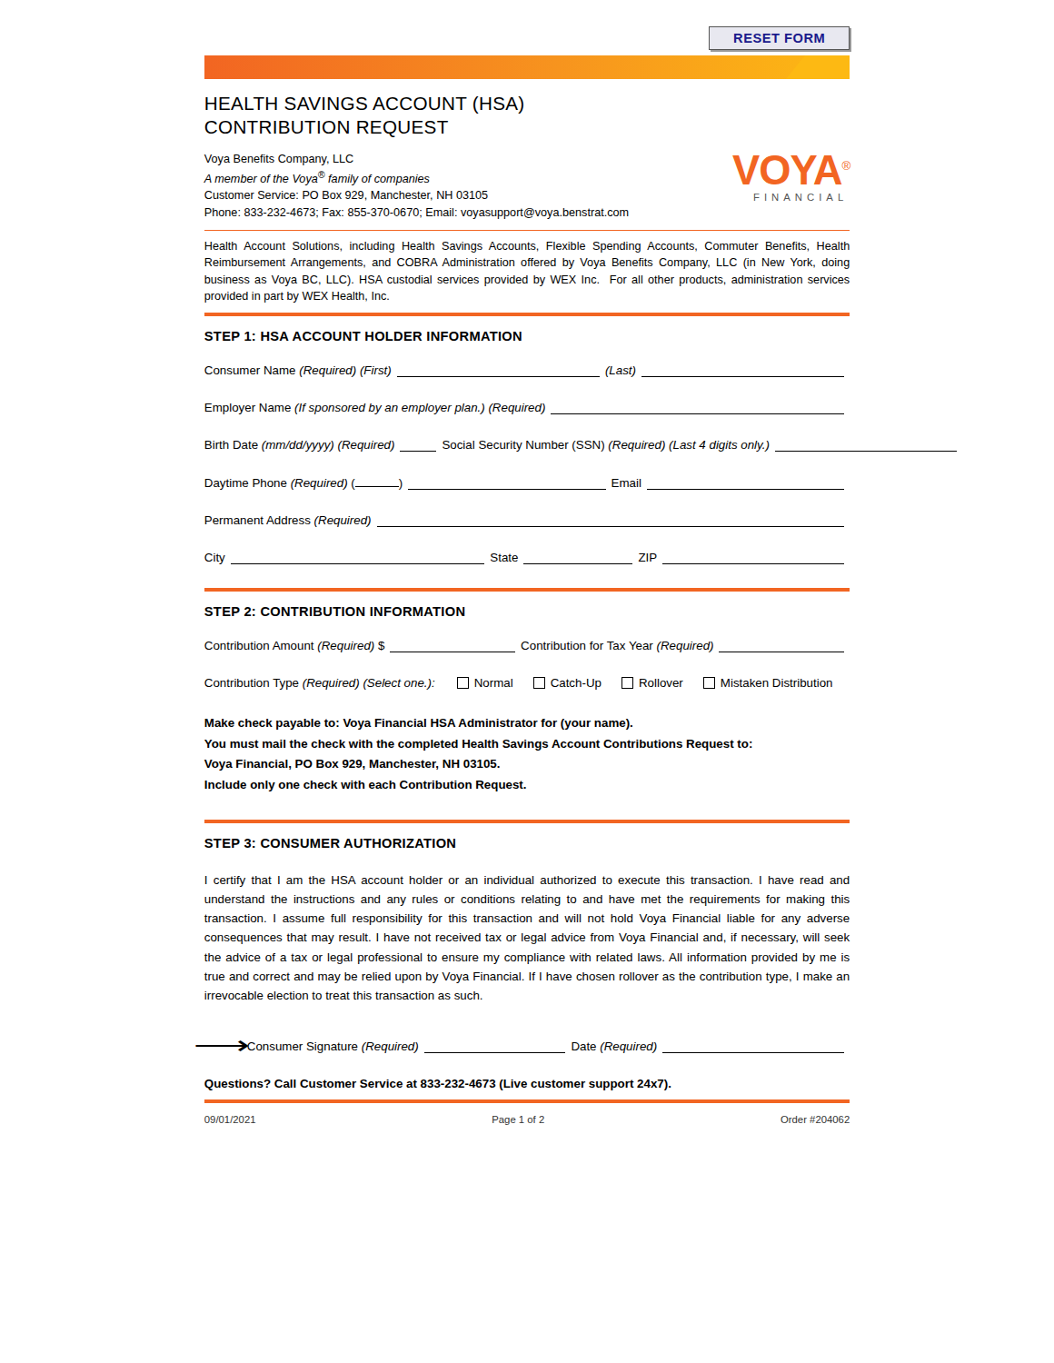RESET FORM
Health Savings Account (HSA)
Contribution Request
Voya Benefits Company, LLC
A member of the Voya® family of companies
Customer Service: PO Box 929, Manchester, NH 03105
Phone: 833-232-4673; Fax: 855-370-0670; Email: voyasupport@voya.benstrat.com
VOYA®
FINANCIAL
Health Account Solutions, including Health Savings Accounts, Flexible Spending Accounts, Commuter Benefits, Health Reimbursement Arrangements, and COBRA Administration offered by Voya Benefits Company, LLC (in New York, doing business as Voya BC, LLC). HSA custodial services provided by WEX Inc. For all other products, administration services provided in part by WEX Health, Inc.
STEP 1: HSA ACCOUNT HOLDER INFORMATION
Consumer Name (Required) (First) (Last)
Employer Name (If sponsored by an employer plan.) (Required)
Birth Date (mm/dd/yyyy) (Required) Social Security Number (SSN) (Required) (Last 4 digits only.)
Daytime Phone (Required) ( ) Email
Permanent Address (Required)
City State ZIP
STEP 2: CONTRIBUTION INFORMATION
Contribution Amount (Required) $ Contribution for Tax Year (Required)
Contribution Type (Required) (Select one.): Normal Catch-Up Rollover Mistaken Distribution
Make check payable to: Voya Financial HSA Administrator for (your name).
You must mail the check with the completed Health Savings Account Contributions Request to:
Voya Financial, PO Box 929, Manchester, NH 03105.
Include only one check with each Contribution Request.
STEP 3: CONSUMER AUTHORIZATION
I certify that I am the HSA account holder or an individual authorized to execute this transaction. I have read and understand the instructions and any rules or conditions relating to and have met the requirements for making this transaction. I assume full responsibility for this transaction and will not hold Voya Financial liable for any adverse consequences that may result. I have not received tax or legal advice from Voya Financial and, if necessary, will seek the advice of a tax or legal professional to ensure my compliance with related laws. All information provided by me is true and correct and may be relied upon by Voya Financial. If I have chosen rollover as the contribution type, I make an irrevocable election to treat this transaction as such.
⟶ Consumer Signature (Required) Date (Required)
Questions? Call Customer Service at 833-232-4673 (Live customer support 24x7).
09/01/2021
Page 1 of 2
Order #204062